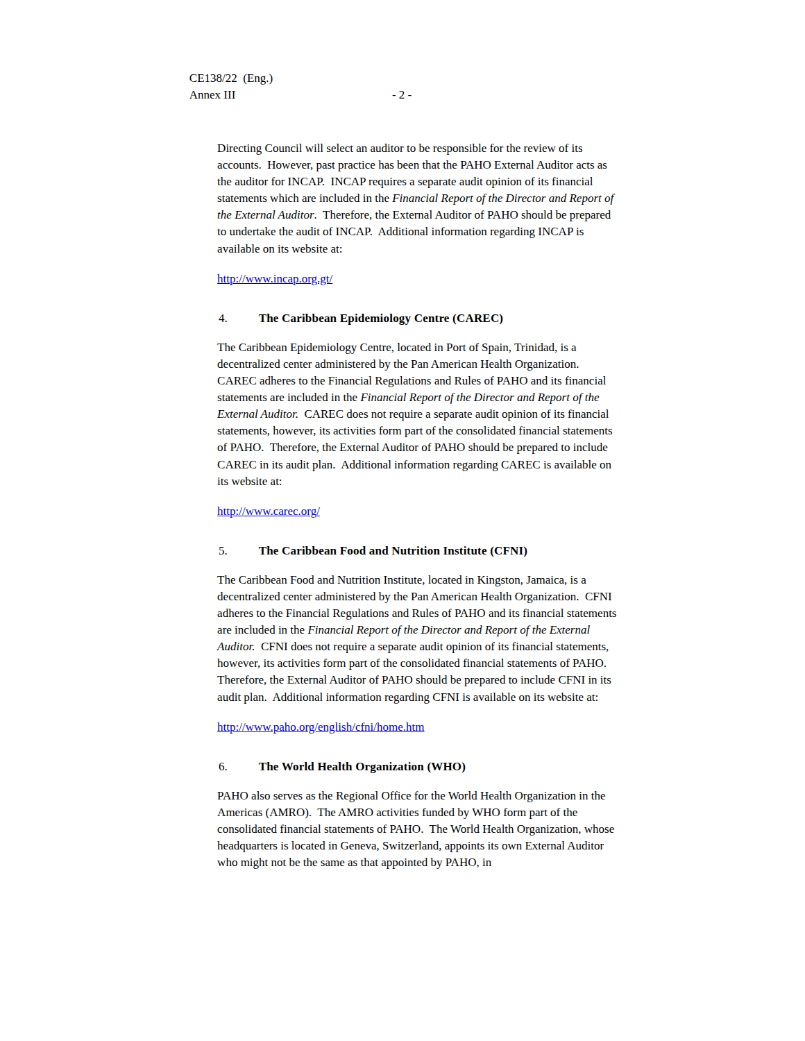CE138/22 (Eng.)
Annex III- 2 -
Directing Council will select an auditor to be responsible for the review of its accounts. However, past practice has been that the PAHO External Auditor acts as the auditor for INCAP. INCAP requires a separate audit opinion of its financial statements which are included in the Financial Report of the Director and Report of the External Auditor. Therefore, the External Auditor of PAHO should be prepared to undertake the audit of INCAP. Additional information regarding INCAP is available on its website at:
http://www.incap.org.gt/
4. The Caribbean Epidemiology Centre (CAREC)
The Caribbean Epidemiology Centre, located in Port of Spain, Trinidad, is a decentralized center administered by the Pan American Health Organization. CAREC adheres to the Financial Regulations and Rules of PAHO and its financial statements are included in the Financial Report of the Director and Report of the External Auditor. CAREC does not require a separate audit opinion of its financial statements, however, its activities form part of the consolidated financial statements of PAHO. Therefore, the External Auditor of PAHO should be prepared to include CAREC in its audit plan. Additional information regarding CAREC is available on its website at:
http://www.carec.org/
5. The Caribbean Food and Nutrition Institute (CFNI)
The Caribbean Food and Nutrition Institute, located in Kingston, Jamaica, is a decentralized center administered by the Pan American Health Organization. CFNI adheres to the Financial Regulations and Rules of PAHO and its financial statements are included in the Financial Report of the Director and Report of the External Auditor. CFNI does not require a separate audit opinion of its financial statements, however, its activities form part of the consolidated financial statements of PAHO. Therefore, the External Auditor of PAHO should be prepared to include CFNI in its audit plan. Additional information regarding CFNI is available on its website at:
http://www.paho.org/english/cfni/home.htm
6. The World Health Organization (WHO)
PAHO also serves as the Regional Office for the World Health Organization in the Americas (AMRO). The AMRO activities funded by WHO form part of the consolidated financial statements of PAHO. The World Health Organization, whose headquarters is located in Geneva, Switzerland, appoints its own External Auditor who might not be the same as that appointed by PAHO, in